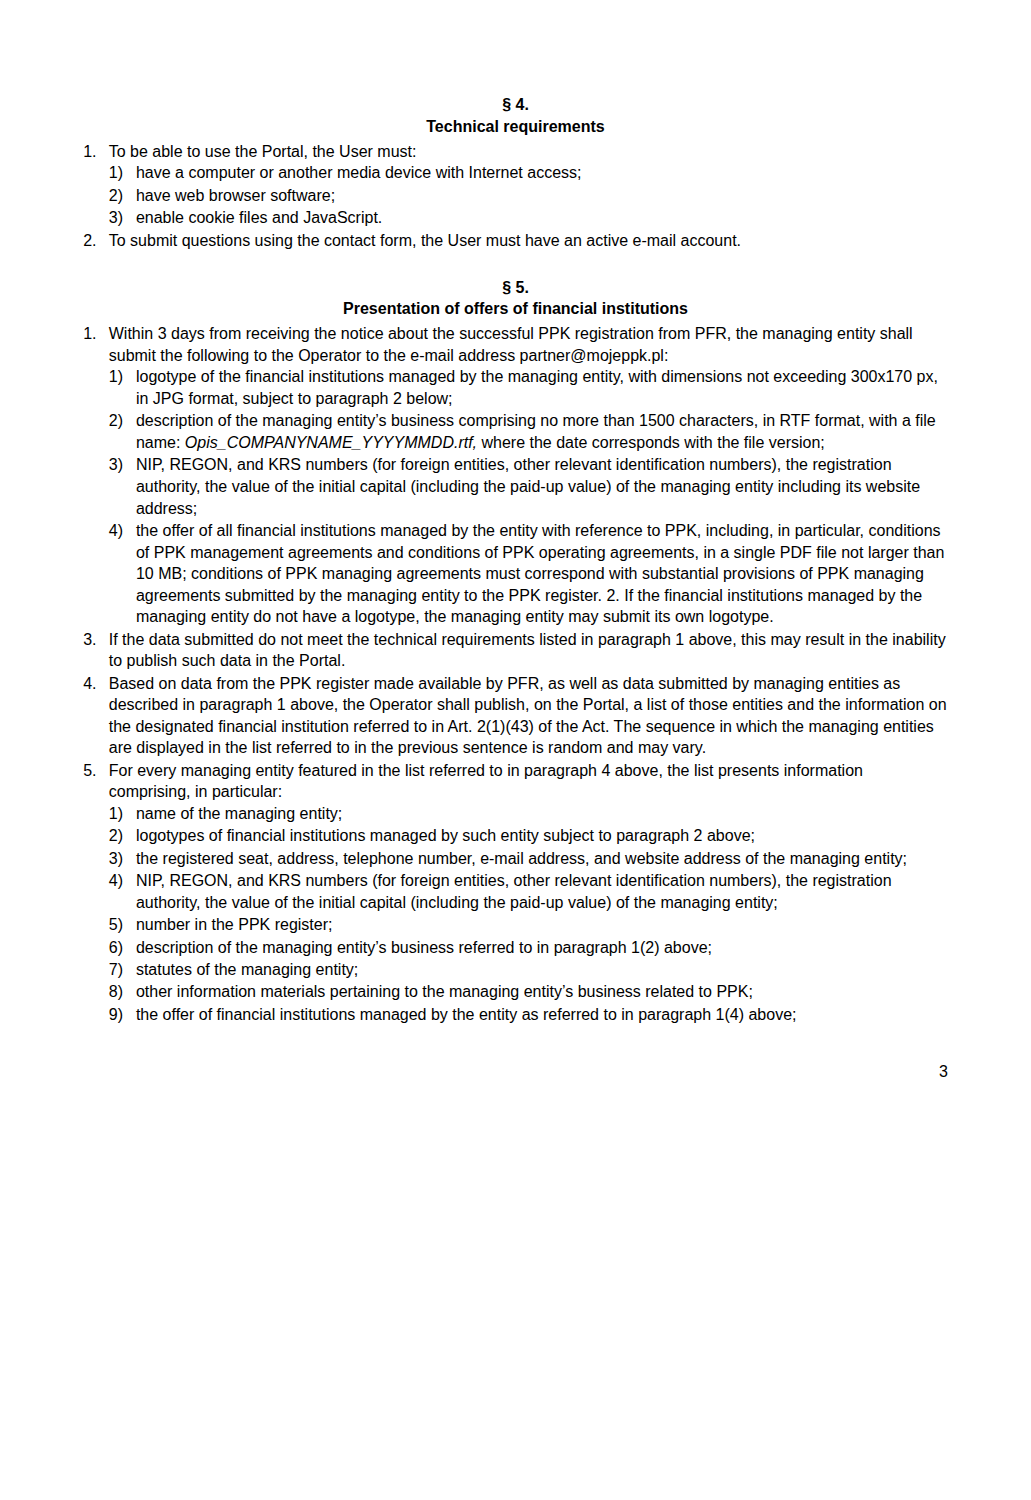§ 4.
Technical requirements
1. To be able to use the Portal, the User must:
1) have a computer or another media device with Internet access;
2) have web browser software;
3) enable cookie files and JavaScript.
2. To submit questions using the contact form, the User must have an active e-mail account.
§ 5.
Presentation of offers of financial institutions
1. Within 3 days from receiving the notice about the successful PPK registration from PFR, the managing entity shall submit the following to the Operator to the e-mail address partner@mojeppk.pl:
1) logotype of the financial institutions managed by the managing entity, with dimensions not exceeding 300x170 px, in JPG format, subject to paragraph 2 below;
2) description of the managing entity’s business comprising no more than 1500 characters, in RTF format, with a file name: Opis_COMPANYNAME_YYYYMMDD.rtf, where the date corresponds with the file version;
3) NIP, REGON, and KRS numbers (for foreign entities, other relevant identification numbers), the registration authority, the value of the initial capital (including the paid-up value) of the managing entity including its website address;
4) the offer of all financial institutions managed by the entity with reference to PPK, including, in particular, conditions of PPK management agreements and conditions of PPK operating agreements, in a single PDF file not larger than 10 MB; conditions of PPK managing agreements must correspond with substantial provisions of PPK managing agreements submitted by the managing entity to the PPK register. 2. If the financial institutions managed by the managing entity do not have a logotype, the managing entity may submit its own logotype.
3. If the data submitted do not meet the technical requirements listed in paragraph 1 above, this may result in the inability to publish such data in the Portal.
4. Based on data from the PPK register made available by PFR, as well as data submitted by managing entities as described in paragraph 1 above, the Operator shall publish, on the Portal, a list of those entities and the information on the designated financial institution referred to in Art. 2(1)(43) of the Act. The sequence in which the managing entities are displayed in the list referred to in the previous sentence is random and may vary.
5. For every managing entity featured in the list referred to in paragraph 4 above, the list presents information comprising, in particular:
1) name of the managing entity;
2) logotypes of financial institutions managed by such entity subject to paragraph 2 above;
3) the registered seat, address, telephone number, e-mail address, and website address of the managing entity;
4) NIP, REGON, and KRS numbers (for foreign entities, other relevant identification numbers), the registration authority, the value of the initial capital (including the paid-up value) of the managing entity;
5) number in the PPK register;
6) description of the managing entity’s business referred to in paragraph 1(2) above;
7) statutes of the managing entity;
8) other information materials pertaining to the managing entity’s business related to PPK;
9) the offer of financial institutions managed by the entity as referred to in paragraph 1(4) above;
3